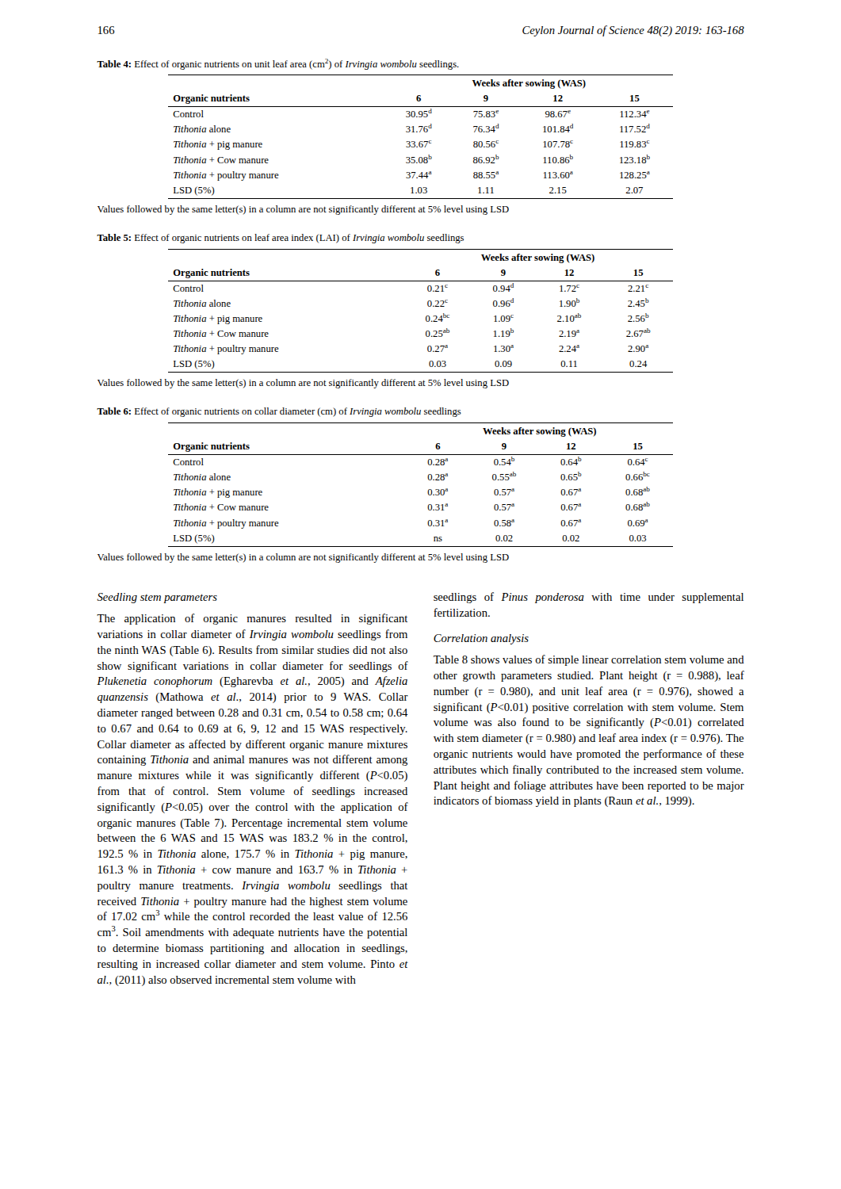166 Ceylon Journal of Science 48(2) 2019: 163-168
Table 4: Effect of organic nutrients on unit leaf area (cm2) of Irvingia wombolu seedlings.
| | Weeks after sowing (WAS) |
| --- | --- |
| Organic nutrients | 6 | 9 | 12 | 15 |
| Control | 30.95 d | 75.83 e | 98.67 e | 112.34 e |
| Tithonia alone | 31.76 d | 76.34 d | 101.84 d | 117.52 d |
| Tithonia + pig manure | 33.67 c | 80.56 c | 107.78 c | 119.83 c |
| Tithonia + Cow manure | 35.08 b | 86.92 b | 110.86 b | 123.18 b |
| Tithonia + poultry manure | 37.44 a | 88.55 a | 113.60 a | 128.25 a |
| LSD (5%) | 1.03 | 1.11 | 2.15 | 2.07 |
Values followed by the same letter(s) in a column are not significantly different at 5% level using LSD
Table 5: Effect of organic nutrients on leaf area index (LAI) of Irvingia wombolu seedlings
| | Weeks after sowing (WAS) |
| --- | --- |
| Organic nutrients | 6 | 9 | 12 | 15 |
| Control | 0.21 c | 0.94 d | 1.72 c | 2.21 c |
| Tithonia alone | 0.22 c | 0.96 d | 1.90 b | 2.45 b |
| Tithonia + pig manure | 0.24 bc | 1.09 c | 2.10 ab | 2.56 b |
| Tithonia + Cow manure | 0.25 ab | 1.19 b | 2.19 a | 2.67 ab |
| Tithonia + poultry manure | 0.27 a | 1.30 a | 2.24 a | 2.90 a |
| LSD (5%) | 0.03 | 0.09 | 0.11 | 0.24 |
Values followed by the same letter(s) in a column are not significantly different at 5% level using LSD
Table 6: Effect of organic nutrients on collar diameter (cm) of Irvingia wombolu seedlings
| | Weeks after sowing (WAS) |
| --- | --- |
| Organic nutrients | 6 | 9 | 12 | 15 |
| Control | 0.28 a | 0.54 b | 0.64 b | 0.64 c |
| Tithonia alone | 0.28 a | 0.55 ab | 0.65 b | 0.66 bc |
| Tithonia + pig manure | 0.30 a | 0.57 a | 0.67 a | 0.68 ab |
| Tithonia + Cow manure | 0.31 a | 0.57 a | 0.67 a | 0.68 ab |
| Tithonia + poultry manure | 0.31 a | 0.58 a | 0.67 a | 0.69 a |
| LSD (5%) | ns | 0.02 | 0.02 | 0.03 |
Values followed by the same letter(s) in a column are not significantly different at 5% level using LSD
Seedling stem parameters
The application of organic manures resulted in significant variations in collar diameter of Irvingia wombolu seedlings from the ninth WAS (Table 6). Results from similar studies did not also show significant variations in collar diameter for seedlings of Plukenetia conophorum (Egharevba et al., 2005) and Afzelia quanzensis (Mathowa et al., 2014) prior to 9 WAS. Collar diameter ranged between 0.28 and 0.31 cm, 0.54 to 0.58 cm; 0.64 to 0.67 and 0.64 to 0.69 at 6, 9, 12 and 15 WAS respectively. Collar diameter as affected by different organic manure mixtures containing Tithonia and animal manures was not different among manure mixtures while it was significantly different (P<0.05) from that of control. Stem volume of seedlings increased significantly (P<0.05) over the control with the application of organic manures (Table 7). Percentage incremental stem volume between the 6 WAS and 15 WAS was 183.2 % in the control, 192.5 % in Tithonia alone, 175.7 % in Tithonia + pig manure, 161.3 % in Tithonia + cow manure and 163.7 % in Tithonia + poultry manure treatments. Irvingia wombolu seedlings that received Tithonia + poultry manure had the highest stem volume of 17.02 cm3 while the control recorded the least value of 12.56 cm3. Soil amendments with adequate nutrients have the potential to determine biomass partitioning and allocation in seedlings, resulting in increased collar diameter and stem volume. Pinto et al., (2011) also observed incremental stem volume with
seedlings of Pinus ponderosa with time under supplemental fertilization.
Correlation analysis
Table 8 shows values of simple linear correlation stem volume and other growth parameters studied. Plant height (r = 0.988), leaf number (r = 0.980), and unit leaf area (r = 0.976), showed a significant (P<0.01) positive correlation with stem volume. Stem volume was also found to be significantly (P<0.01) correlated with stem diameter (r = 0.980) and leaf area index (r = 0.976). The organic nutrients would have promoted the performance of these attributes which finally contributed to the increased stem volume. Plant height and foliage attributes have been reported to be major indicators of biomass yield in plants (Raun et al., 1999).